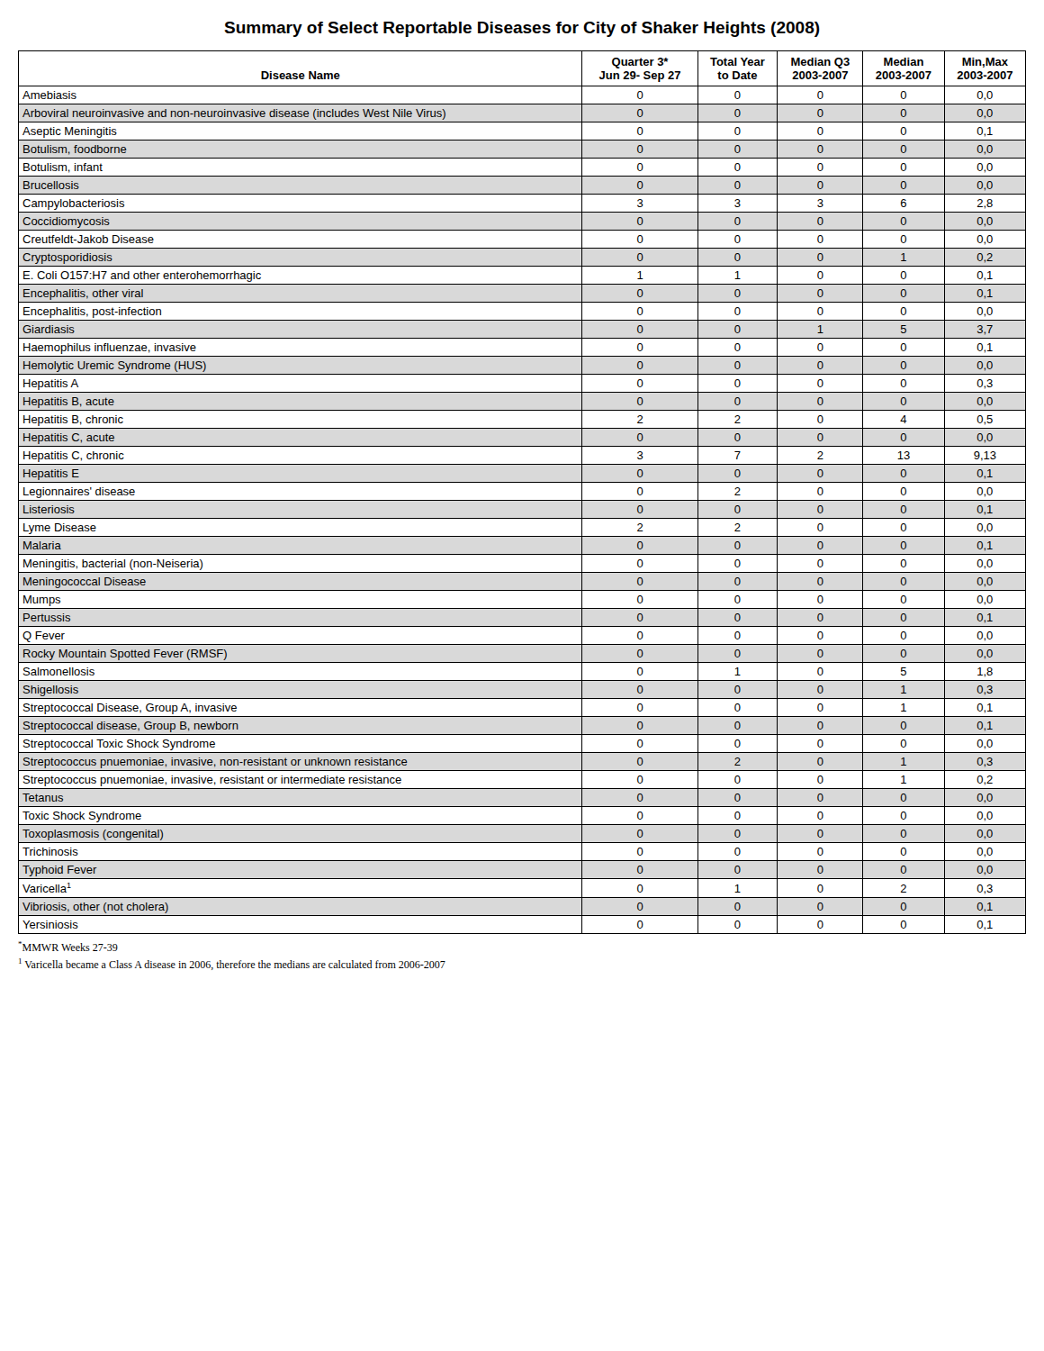Summary of Select Reportable Diseases for City of Shaker Heights (2008)
| Disease Name | Quarter 3* Jun 29- Sep 27 | Total Year to Date | Median Q3 2003-2007 | Median 2003-2007 | Min,Max 2003-2007 |
| --- | --- | --- | --- | --- | --- |
| Amebiasis | 0 | 0 | 0 | 0 | 0,0 |
| Arboviral neuroinvasive and non-neuroinvasive disease (includes West Nile Virus) | 0 | 0 | 0 | 0 | 0,0 |
| Aseptic Meningitis | 0 | 0 | 0 | 0 | 0,1 |
| Botulism, foodborne | 0 | 0 | 0 | 0 | 0,0 |
| Botulism, infant | 0 | 0 | 0 | 0 | 0,0 |
| Brucellosis | 0 | 0 | 0 | 0 | 0,0 |
| Campylobacteriosis | 3 | 3 | 3 | 6 | 2,8 |
| Coccidiomycosis | 0 | 0 | 0 | 0 | 0,0 |
| Creutfeldt-Jakob Disease | 0 | 0 | 0 | 0 | 0,0 |
| Cryptosporidiosis | 0 | 0 | 0 | 1 | 0,2 |
| E. Coli O157:H7 and other enterohemorrhagic | 1 | 1 | 0 | 0 | 0,1 |
| Encephalitis, other viral | 0 | 0 | 0 | 0 | 0,1 |
| Encephalitis, post-infection | 0 | 0 | 0 | 0 | 0,0 |
| Giardiasis | 0 | 0 | 1 | 5 | 3,7 |
| Haemophilus influenzae, invasive | 0 | 0 | 0 | 0 | 0,1 |
| Hemolytic Uremic Syndrome (HUS) | 0 | 0 | 0 | 0 | 0,0 |
| Hepatitis A | 0 | 0 | 0 | 0 | 0,3 |
| Hepatitis B, acute | 0 | 0 | 0 | 0 | 0,0 |
| Hepatitis B, chronic | 2 | 2 | 0 | 4 | 0,5 |
| Hepatitis C, acute | 0 | 0 | 0 | 0 | 0,0 |
| Hepatitis C, chronic | 3 | 7 | 2 | 13 | 9,13 |
| Hepatitis E | 0 | 0 | 0 | 0 | 0,1 |
| Legionnaires' disease | 0 | 2 | 0 | 0 | 0,0 |
| Listeriosis | 0 | 0 | 0 | 0 | 0,1 |
| Lyme Disease | 2 | 2 | 0 | 0 | 0,0 |
| Malaria | 0 | 0 | 0 | 0 | 0,1 |
| Meningitis, bacterial (non-Neiseria) | 0 | 0 | 0 | 0 | 0,0 |
| Meningococcal Disease | 0 | 0 | 0 | 0 | 0,0 |
| Mumps | 0 | 0 | 0 | 0 | 0,0 |
| Pertussis | 0 | 0 | 0 | 0 | 0,1 |
| Q Fever | 0 | 0 | 0 | 0 | 0,0 |
| Rocky Mountain Spotted Fever (RMSF) | 0 | 0 | 0 | 0 | 0,0 |
| Salmonellosis | 0 | 1 | 0 | 5 | 1,8 |
| Shigellosis | 0 | 0 | 0 | 1 | 0,3 |
| Streptococcal Disease, Group A, invasive | 0 | 0 | 0 | 1 | 0,1 |
| Streptococcal disease, Group B, newborn | 0 | 0 | 0 | 0 | 0,1 |
| Streptococcal Toxic Shock Syndrome | 0 | 0 | 0 | 0 | 0,0 |
| Streptococcus pnuemoniae, invasive, non-resistant or unknown resistance | 0 | 2 | 0 | 1 | 0,3 |
| Streptococcus pnuemoniae, invasive, resistant or intermediate resistance | 0 | 0 | 0 | 1 | 0,2 |
| Tetanus | 0 | 0 | 0 | 0 | 0,0 |
| Toxic Shock Syndrome | 0 | 0 | 0 | 0 | 0,0 |
| Toxoplasmosis (congenital) | 0 | 0 | 0 | 0 | 0,0 |
| Trichinosis | 0 | 0 | 0 | 0 | 0,0 |
| Typhoid Fever | 0 | 0 | 0 | 0 | 0,0 |
| Varicella 1 | 0 | 1 | 0 | 2 | 0,3 |
| Vibriosis, other (not cholera) | 0 | 0 | 0 | 0 | 0,1 |
| Yersiniosis | 0 | 0 | 0 | 0 | 0,1 |
*MMWR Weeks 27-39
1 Varicella became a Class A disease in 2006, therefore the medians are calculated from 2006-2007